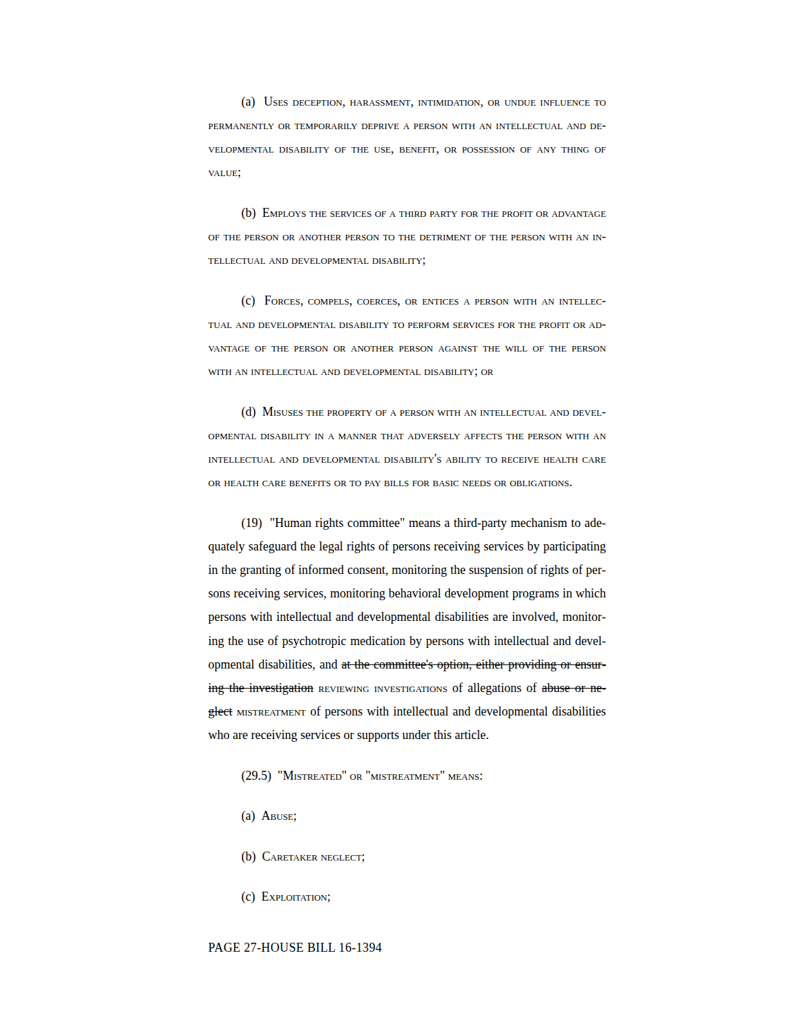(a) Uses deception, harassment, intimidation, or undue influence to permanently or temporarily deprive a person with an intellectual and developmental disability of the use, benefit, or possession of any thing of value;
(b) Employs the services of a third party for the profit or advantage of the person or another person to the detriment of the person with an intellectual and developmental disability;
(c) Forces, compels, coerces, or entices a person with an intellectual and developmental disability to perform services for the profit or advantage of the person or another person against the will of the person with an intellectual and developmental disability; or
(d) Misuses the property of a person with an intellectual and developmental disability in a manner that adversely affects the person with an intellectual and developmental disability's ability to receive health care or health care benefits or to pay bills for basic needs or obligations.
(19) "Human rights committee" means a third-party mechanism to adequately safeguard the legal rights of persons receiving services by participating in the granting of informed consent, monitoring the suspension of rights of persons receiving services, monitoring behavioral development programs in which persons with intellectual and developmental disabilities are involved, monitoring the use of psychotropic medication by persons with intellectual and developmental disabilities, and at the committee's option, either providing or ensuring the investigation reviewing investigations of allegations of abuse or neglect mistreatment of persons with intellectual and developmental disabilities who are receiving services or supports under this article.
(29.5) "Mistreated" or "mistreatment" means:
(a) Abuse;
(b) Caretaker neglect;
(c) Exploitation;
PAGE 27-HOUSE BILL 16-1394